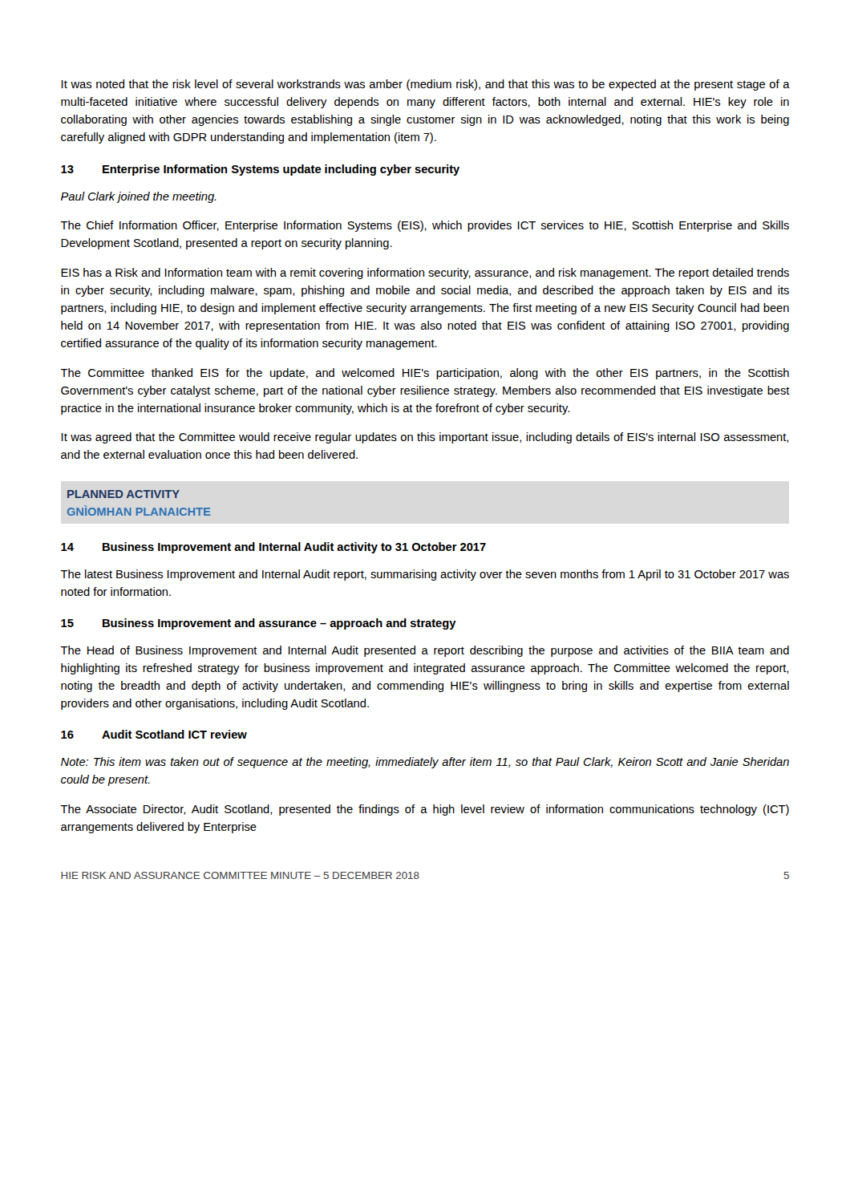It was noted that the risk level of several workstrands was amber (medium risk), and that this was to be expected at the present stage of a multi-faceted initiative where successful delivery depends on many different factors, both internal and external. HIE's key role in collaborating with other agencies towards establishing a single customer sign in ID was acknowledged, noting that this work is being carefully aligned with GDPR understanding and implementation (item 7).
13 Enterprise Information Systems update including cyber security
Paul Clark joined the meeting.
The Chief Information Officer, Enterprise Information Systems (EIS), which provides ICT services to HIE, Scottish Enterprise and Skills Development Scotland, presented a report on security planning.
EIS has a Risk and Information team with a remit covering information security, assurance, and risk management. The report detailed trends in cyber security, including malware, spam, phishing and mobile and social media, and described the approach taken by EIS and its partners, including HIE, to design and implement effective security arrangements. The first meeting of a new EIS Security Council had been held on 14 November 2017, with representation from HIE. It was also noted that EIS was confident of attaining ISO 27001, providing certified assurance of the quality of its information security management.
The Committee thanked EIS for the update, and welcomed HIE's participation, along with the other EIS partners, in the Scottish Government's cyber catalyst scheme, part of the national cyber resilience strategy. Members also recommended that EIS investigate best practice in the international insurance broker community, which is at the forefront of cyber security.
It was agreed that the Committee would receive regular updates on this important issue, including details of EIS's internal ISO assessment, and the external evaluation once this had been delivered.
PLANNED ACTIVITY
GNÌOMHAN PLANAICHTE
14 Business Improvement and Internal Audit activity to 31 October 2017
The latest Business Improvement and Internal Audit report, summarising activity over the seven months from 1 April to 31 October 2017 was noted for information.
15 Business Improvement and assurance – approach and strategy
The Head of Business Improvement and Internal Audit presented a report describing the purpose and activities of the BIIA team and highlighting its refreshed strategy for business improvement and integrated assurance approach. The Committee welcomed the report, noting the breadth and depth of activity undertaken, and commending HIE's willingness to bring in skills and expertise from external providers and other organisations, including Audit Scotland.
16 Audit Scotland ICT review
Note: This item was taken out of sequence at the meeting, immediately after item 11, so that Paul Clark, Keiron Scott and Janie Sheridan could be present.
The Associate Director, Audit Scotland, presented the findings of a high level review of information communications technology (ICT) arrangements delivered by Enterprise
HIE RISK AND ASSURANCE COMMITTEE MINUTE – 5 DECEMBER 2018 5